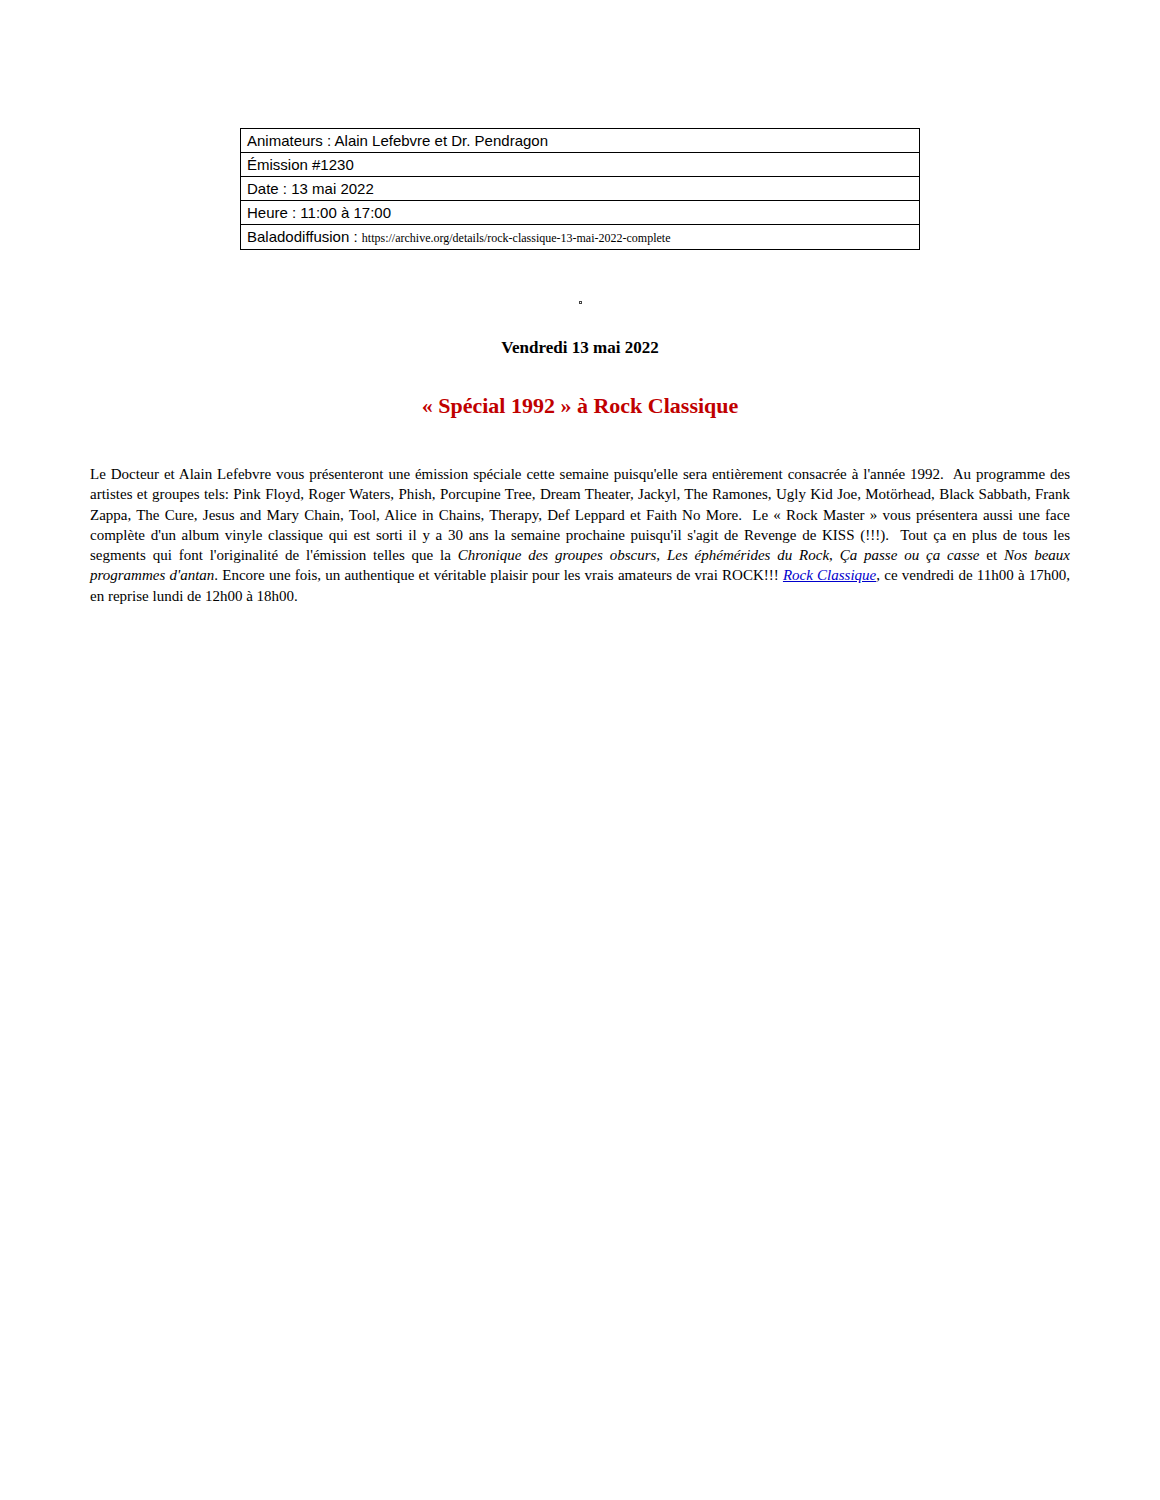| Animateurs : Alain Lefebvre et Dr. Pendragon |
| Émission #1230 |
| Date : 13 mai 2022 |
| Heure : 11:00 à 17:00 |
| Baladodiffusion : https://archive.org/details/rock-classique-13-mai-2022-complete |
Vendredi 13 mai 2022
« Spécial 1992 » à Rock Classique
Le Docteur et Alain Lefebvre vous présenteront une émission spéciale cette semaine puisqu'elle sera entièrement consacrée à l'année 1992. Au programme des artistes et groupes tels: Pink Floyd, Roger Waters, Phish, Porcupine Tree, Dream Theater, Jackyl, The Ramones, Ugly Kid Joe, Motörhead, Black Sabbath, Frank Zappa, The Cure, Jesus and Mary Chain, Tool, Alice in Chains, Therapy, Def Leppard et Faith No More. Le « Rock Master » vous présentera aussi une face complète d'un album vinyle classique qui est sorti il y a 30 ans la semaine prochaine puisqu'il s'agit de Revenge de KISS (!!!). Tout ça en plus de tous les segments qui font l'originalité de l'émission telles que la Chronique des groupes obscurs, Les éphémérides du Rock, Ça passe ou ça casse et Nos beaux programmes d'antan. Encore une fois, un authentique et véritable plaisir pour les vrais amateurs de vrai ROCK!!! Rock Classique, ce vendredi de 11h00 à 17h00, en reprise lundi de 12h00 à 18h00.